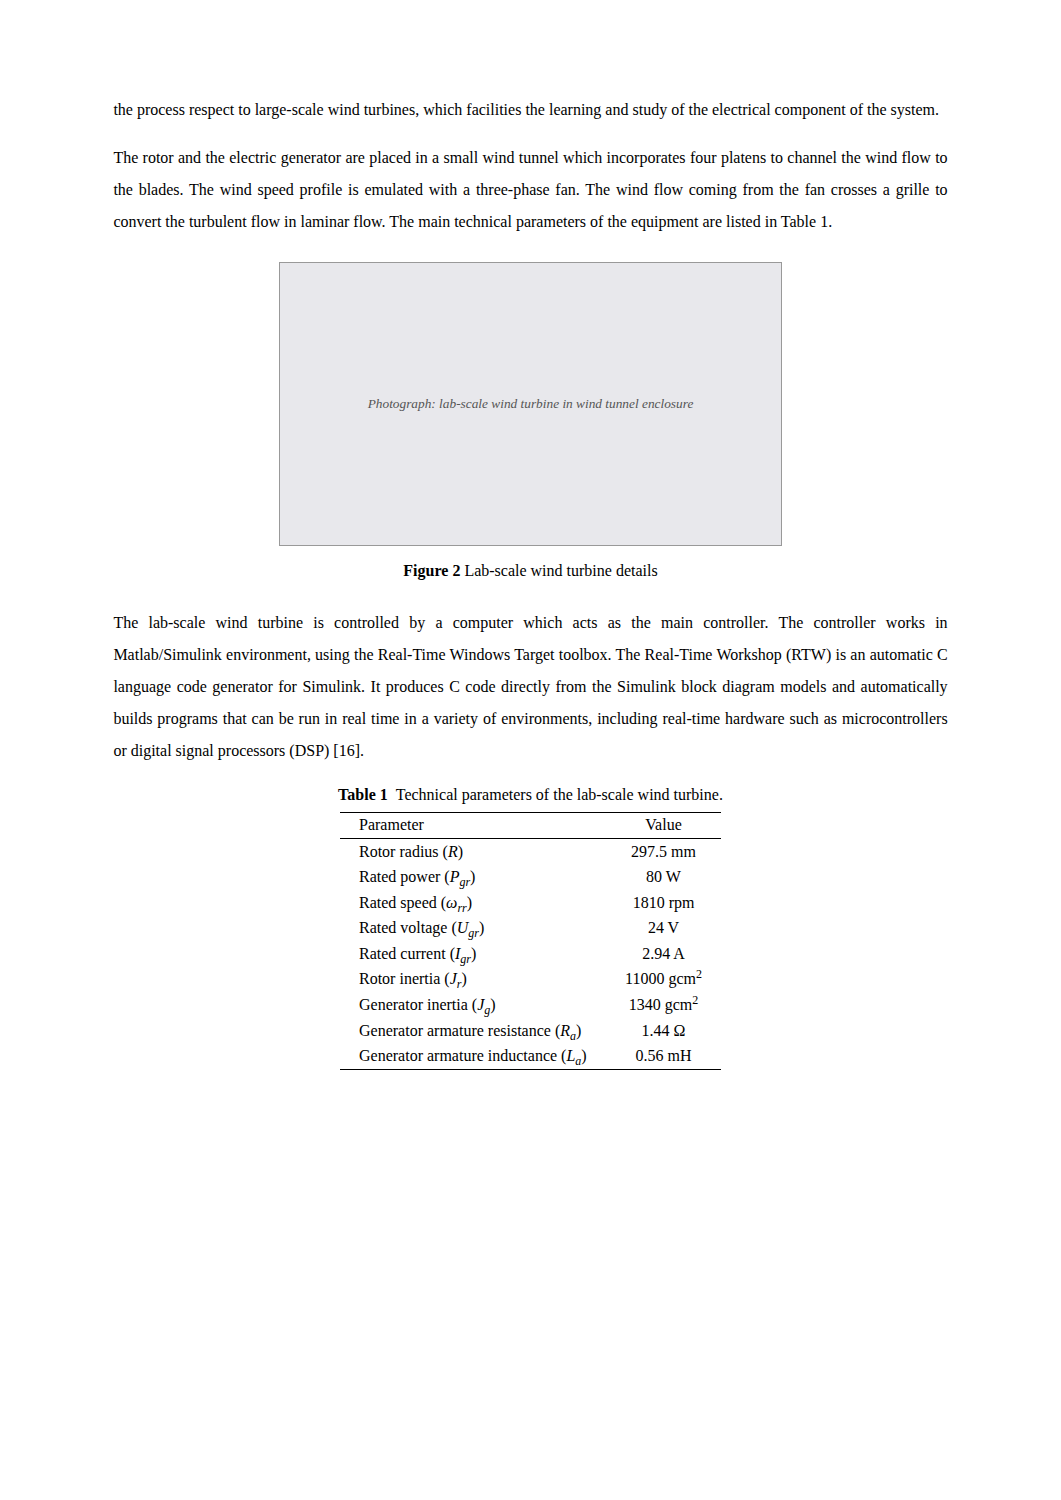the process respect to large-scale wind turbines, which facilities the learning and study of the electrical component of the system.
The rotor and the electric generator are placed in a small wind tunnel which incorporates four platens to channel the wind flow to the blades. The wind speed profile is emulated with a three-phase fan. The wind flow coming from the fan crosses a grille to convert the turbulent flow in laminar flow. The main technical parameters of the equipment are listed in Table 1.
Photograph: lab-scale wind turbine in wind tunnel enclosure
Figure 2 Lab-scale wind turbine details
The lab-scale wind turbine is controlled by a computer which acts as the main controller. The controller works in Matlab/Simulink environment, using the Real-Time Windows Target toolbox. The Real-Time Workshop (RTW) is an automatic C language code generator for Simulink. It produces C code directly from the Simulink block diagram models and automatically builds programs that can be run in real time in a variety of environments, including real-time hardware such as microcontrollers or digital signal processors (DSP) [16].
Table 1 Technical parameters of the lab-scale wind turbine.
| Parameter | Value |
| --- | --- |
| Rotor radius ( R ) | 297.5 mm |
| Rated power ( P gr ) | 80 W |
| Rated speed ( ω rr ) | 1810 rpm |
| Rated voltage ( U gr ) | 24 V |
| Rated current ( I gr ) | 2.94 A |
| Rotor inertia ( J r ) | 11000 gcm 2 |
| Generator inertia ( J g ) | 1340 gcm 2 |
| Generator armature resistance ( R a ) | 1.44 Ω |
| Generator armature inductance ( L a ) | 0.56 mH |